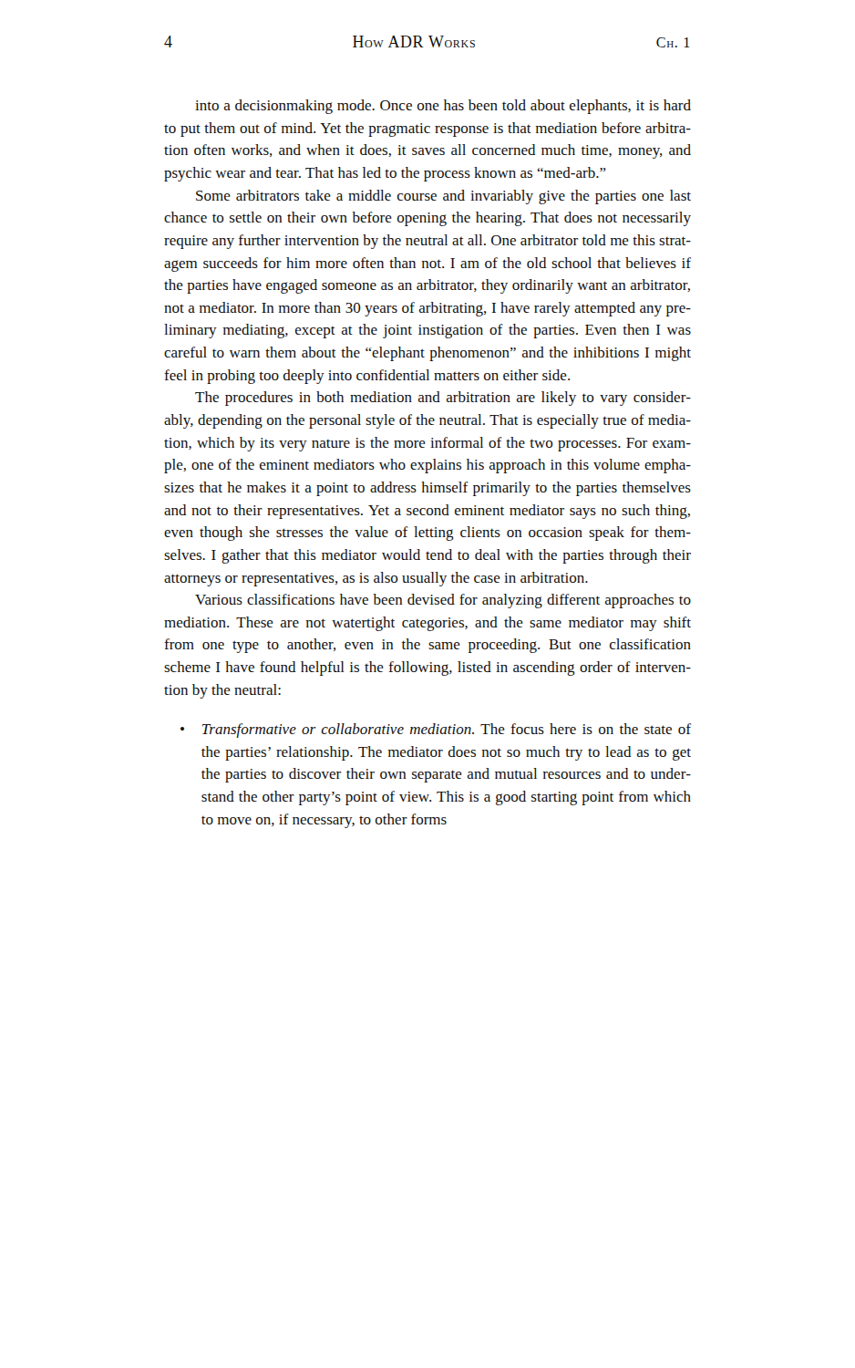4 How ADR Works Ch. 1
into a decisionmaking mode. Once one has been told about elephants, it is hard to put them out of mind. Yet the pragmatic response is that mediation before arbitration often works, and when it does, it saves all concerned much time, money, and psychic wear and tear. That has led to the process known as “med-arb.”
Some arbitrators take a middle course and invariably give the parties one last chance to settle on their own before opening the hearing. That does not necessarily require any further intervention by the neutral at all. One arbitrator told me this stratagem succeeds for him more often than not. I am of the old school that believes if the parties have engaged someone as an arbitrator, they ordinarily want an arbitrator, not a mediator. In more than 30 years of arbitrating, I have rarely attempted any preliminary mediating, except at the joint instigation of the parties. Even then I was careful to warn them about the “elephant phenomenon” and the inhibitions I might feel in probing too deeply into confidential matters on either side.
The procedures in both mediation and arbitration are likely to vary considerably, depending on the personal style of the neutral. That is especially true of mediation, which by its very nature is the more informal of the two processes. For example, one of the eminent mediators who explains his approach in this volume emphasizes that he makes it a point to address himself primarily to the parties themselves and not to their representatives. Yet a second eminent mediator says no such thing, even though she stresses the value of letting clients on occasion speak for themselves. I gather that this mediator would tend to deal with the parties through their attorneys or representatives, as is also usually the case in arbitration.
Various classifications have been devised for analyzing different approaches to mediation. These are not watertight categories, and the same mediator may shift from one type to another, even in the same proceeding. But one classification scheme I have found helpful is the following, listed in ascending order of intervention by the neutral:
Transformative or collaborative mediation. The focus here is on the state of the parties’ relationship. The mediator does not so much try to lead as to get the parties to discover their own separate and mutual resources and to understand the other party’s point of view. This is a good starting point from which to move on, if necessary, to other forms